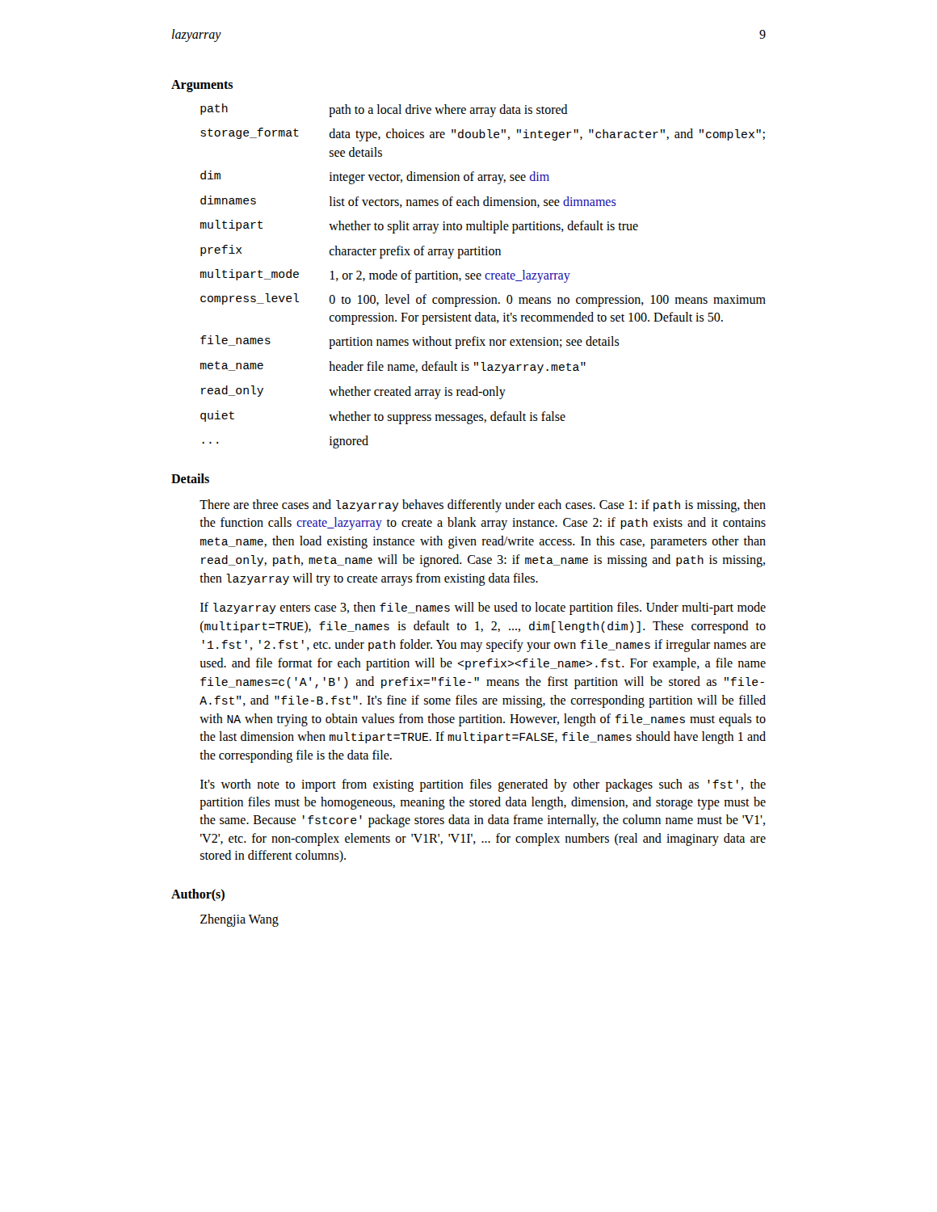lazyarray 9
Arguments
path
path to a local drive where array data is stored
storage_format
data type, choices are "double", "integer", "character", and "complex"; see details
dim
integer vector, dimension of array, see dim
dimnames
list of vectors, names of each dimension, see dimnames
multipart
whether to split array into multiple partitions, default is true
prefix
character prefix of array partition
multipart_mode
1, or 2, mode of partition, see create_lazyarray
compress_level
0 to 100, level of compression. 0 means no compression, 100 means maximum compression. For persistent data, it's recommended to set 100. Default is 50.
file_names
partition names without prefix nor extension; see details
meta_name
header file name, default is "lazyarray.meta"
read_only
whether created array is read-only
quiet
whether to suppress messages, default is false
...
ignored
Details
There are three cases and lazyarray behaves differently under each cases. Case 1: if path is missing, then the function calls create_lazyarray to create a blank array instance. Case 2: if path exists and it contains meta_name, then load existing instance with given read/write access. In this case, parameters other than read_only, path, meta_name will be ignored. Case 3: if meta_name is missing and path is missing, then lazyarray will try to create arrays from existing data files.
If lazyarray enters case 3, then file_names will be used to locate partition files. Under multi-part mode (multipart=TRUE), file_names is default to 1, 2, ..., dim[length(dim)]. These correspond to '1.fst', '2.fst', etc. under path folder. You may specify your own file_names if irregular names are used. and file format for each partition will be <prefix><file_name>.fst. For example, a file name file_names=c('A','B') and prefix="file-" means the first partition will be stored as "file-A.fst", and "file-B.fst". It's fine if some files are missing, the corresponding partition will be filled with NA when trying to obtain values from those partition. However, length of file_names must equals to the last dimension when multipart=TRUE. If multipart=FALSE, file_names should have length 1 and the corresponding file is the data file.
It's worth note to import from existing partition files generated by other packages such as 'fst', the partition files must be homogeneous, meaning the stored data length, dimension, and storage type must be the same. Because 'fstcore' package stores data in data frame internally, the column name must be 'V1', 'V2', etc. for non-complex elements or 'V1R', 'V1I', ... for complex numbers (real and imaginary data are stored in different columns).
Author(s)
Zhengjia Wang